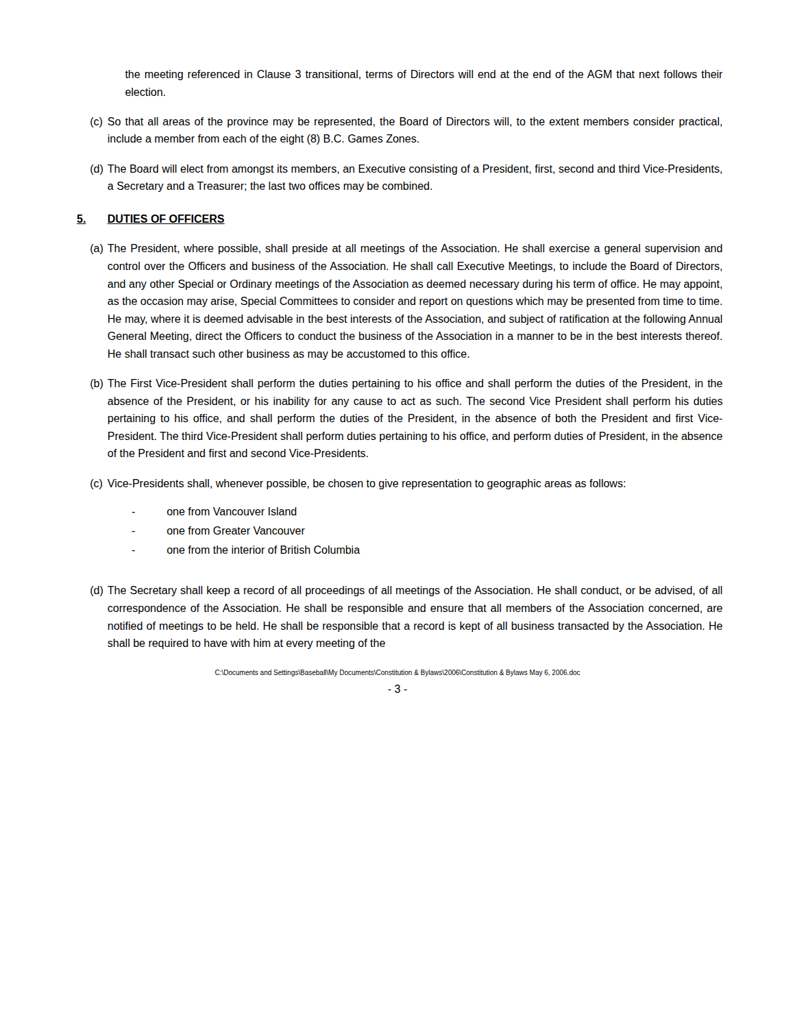the meeting referenced in Clause 3 transitional, terms of Directors will end at the end of the AGM that next follows their election.
(c)
So that all areas of the province may be represented, the Board of Directors will, to the extent members consider practical, include a member from each of the eight (8) B.C. Games Zones.
(d)
The Board will elect from amongst its members, an Executive consisting of a President, first, second and third Vice-Presidents, a Secretary and a Treasurer; the last two offices may be combined.
5. DUTIES OF OFFICERS
(a)
The President, where possible, shall preside at all meetings of the Association. He shall exercise a general supervision and control over the Officers and business of the Association. He shall call Executive Meetings, to include the Board of Directors, and any other Special or Ordinary meetings of the Association as deemed necessary during his term of office. He may appoint, as the occasion may arise, Special Committees to consider and report on questions which may be presented from time to time. He may, where it is deemed advisable in the best interests of the Association, and subject of ratification at the following Annual General Meeting, direct the Officers to conduct the business of the Association in a manner to be in the best interests thereof. He shall transact such other business as may be accustomed to this office.
(b)
The First Vice-President shall perform the duties pertaining to his office and shall perform the duties of the President, in the absence of the President, or his inability for any cause to act as such. The second Vice President shall perform his duties pertaining to his office, and shall perform the duties of the President, in the absence of both the President and first Vice-President. The third Vice-President shall perform duties pertaining to his office, and perform duties of President, in the absence of the President and first and second Vice-Presidents.
(c)
Vice-Presidents shall, whenever possible, be chosen to give representation to geographic areas as follows:
-one from Vancouver Island
-one from Greater Vancouver
-one from the interior of British Columbia
(d)
The Secretary shall keep a record of all proceedings of all meetings of the Association. He shall conduct, or be advised, of all correspondence of the Association. He shall be responsible and ensure that all members of the Association concerned, are notified of meetings to be held. He shall be responsible that a record is kept of all business transacted by the Association. He shall be required to have with him at every meeting of the
C:\Documents and Settings\Baseball\My Documents\Constitution & Bylaws\2006\Constitution & Bylaws May 6, 2006.doc
- 3 -